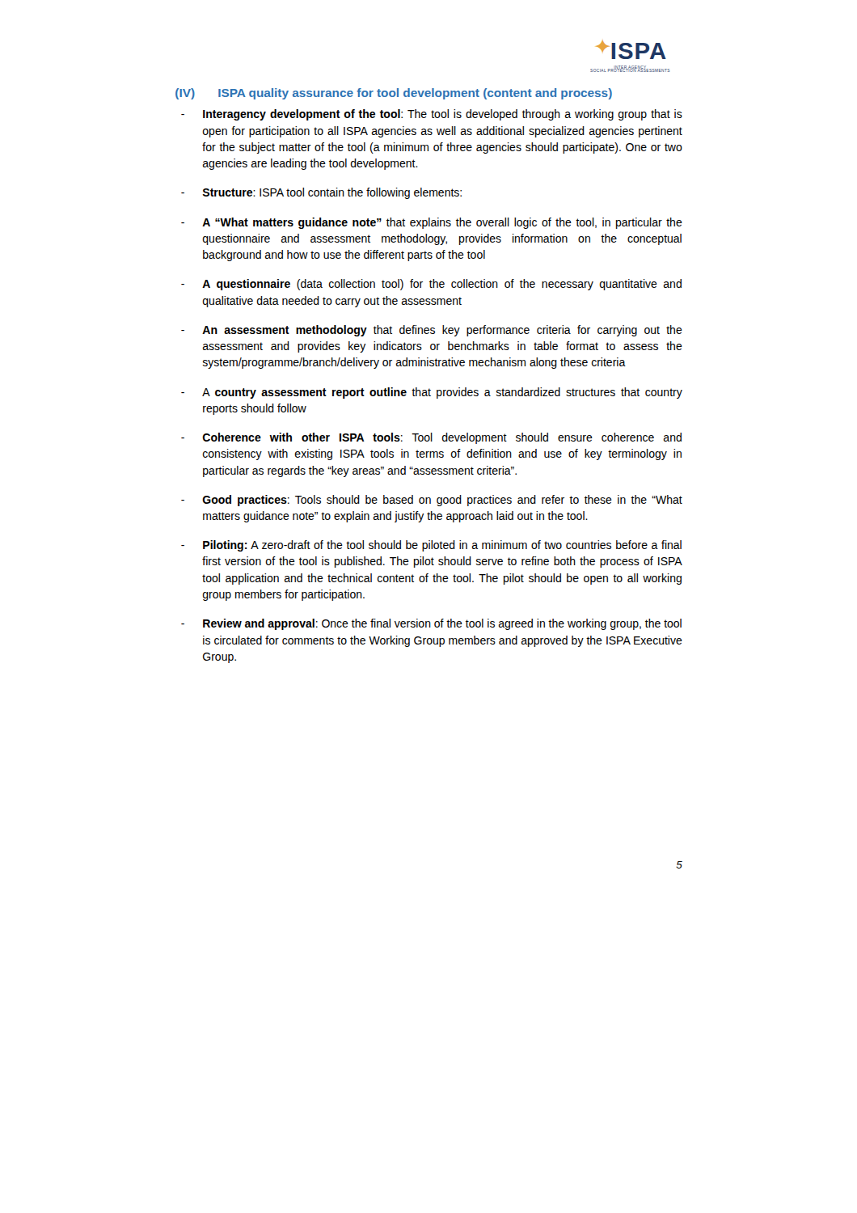✦ISPA
Inter Agency
Social Protection Assessments
(IV) ISPA quality assurance for tool development (content and process)
Interagency development of the tool: The tool is developed through a working group that is open for participation to all ISPA agencies as well as additional specialized agencies pertinent for the subject matter of the tool (a minimum of three agencies should participate). One or two agencies are leading the tool development.
Structure: ISPA tool contain the following elements:
A “What matters guidance note” that explains the overall logic of the tool, in particular the questionnaire and assessment methodology, provides information on the conceptual background and how to use the different parts of the tool
A questionnaire (data collection tool) for the collection of the necessary quantitative and qualitative data needed to carry out the assessment
An assessment methodology that defines key performance criteria for carrying out the assessment and provides key indicators or benchmarks in table format to assess the system/programme/branch/delivery or administrative mechanism along these criteria
A country assessment report outline that provides a standardized structures that country reports should follow
Coherence with other ISPA tools: Tool development should ensure coherence and consistency with existing ISPA tools in terms of definition and use of key terminology in particular as regards the “key areas” and “assessment criteria”.
Good practices: Tools should be based on good practices and refer to these in the “What matters guidance note” to explain and justify the approach laid out in the tool.
Piloting: A zero-draft of the tool should be piloted in a minimum of two countries before a final first version of the tool is published. The pilot should serve to refine both the process of ISPA tool application and the technical content of the tool. The pilot should be open to all working group members for participation.
Review and approval: Once the final version of the tool is agreed in the working group, the tool is circulated for comments to the Working Group members and approved by the ISPA Executive Group.
5